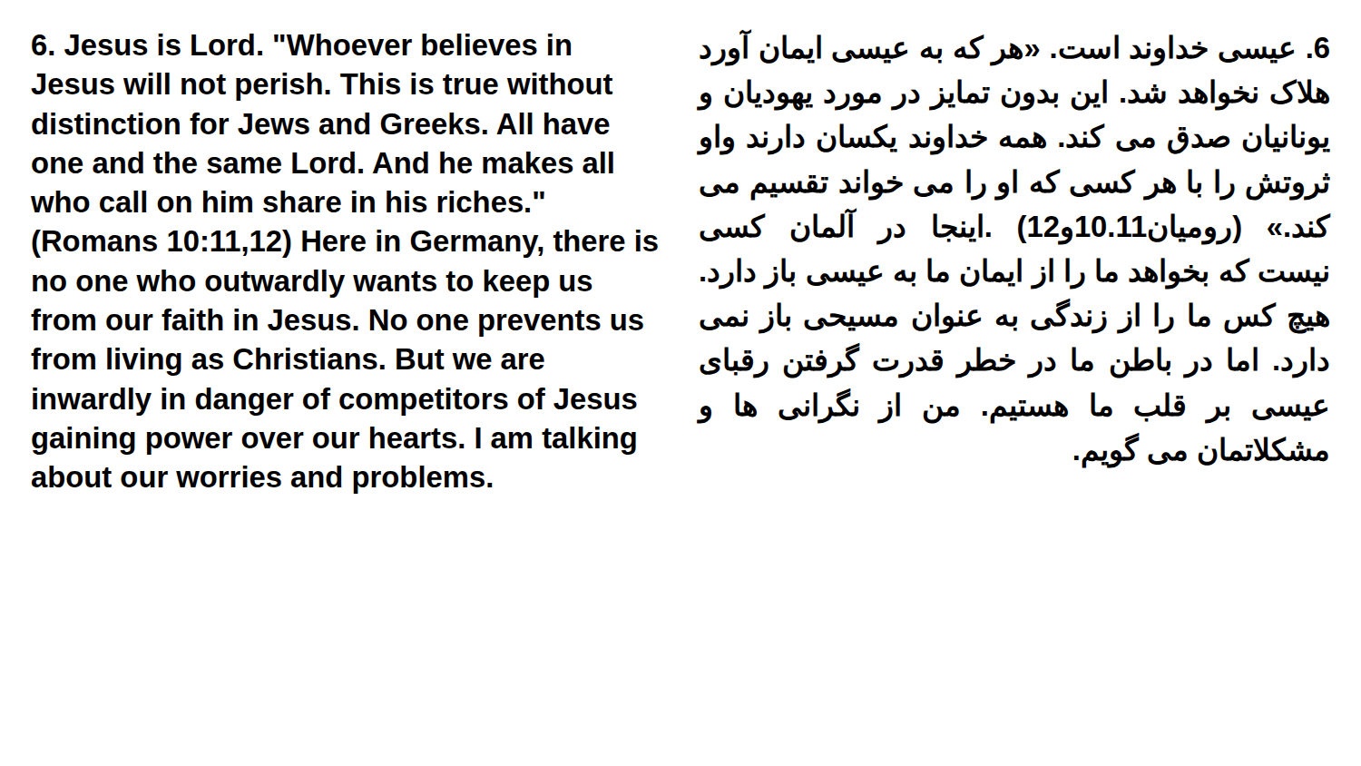6. Jesus is Lord. "Whoever believes in Jesus will not perish. This is true without distinction for Jews and Greeks. All have one and the same Lord. And he makes all who call on him share in his riches." (Romans 10:11,12) Here in Germany, there is no one who outwardly wants to keep us from our faith in Jesus. No one prevents us from living as Christians. But we are inwardly in danger of competitors of Jesus gaining power over our hearts. I am talking about our worries and problems.
6. عیسی خداوند است. «هر که به عیسی ایمان آورد هلاک نخواهد شد. این بدون تمایز در مورد یهودیان و یونانیان صدق می کند. همه خداوند یکسان دارند واو ثروتش را با هر کسی که او را می خواند تقسیم می کند.» (رومیان10.11و12) .اینجا در آلمان کسی نیست که بخواهد ما را از ایمان ما به عیسی باز دارد. هیچ کس ما را از زندگی به عنوان مسیحی باز نمی دارد. اما در باطن ما در خطر قدرت گرفتن رقبای عیسی بر قلب ما هستیم. من از نگرانی ها و مشکلاتمان می گویم.